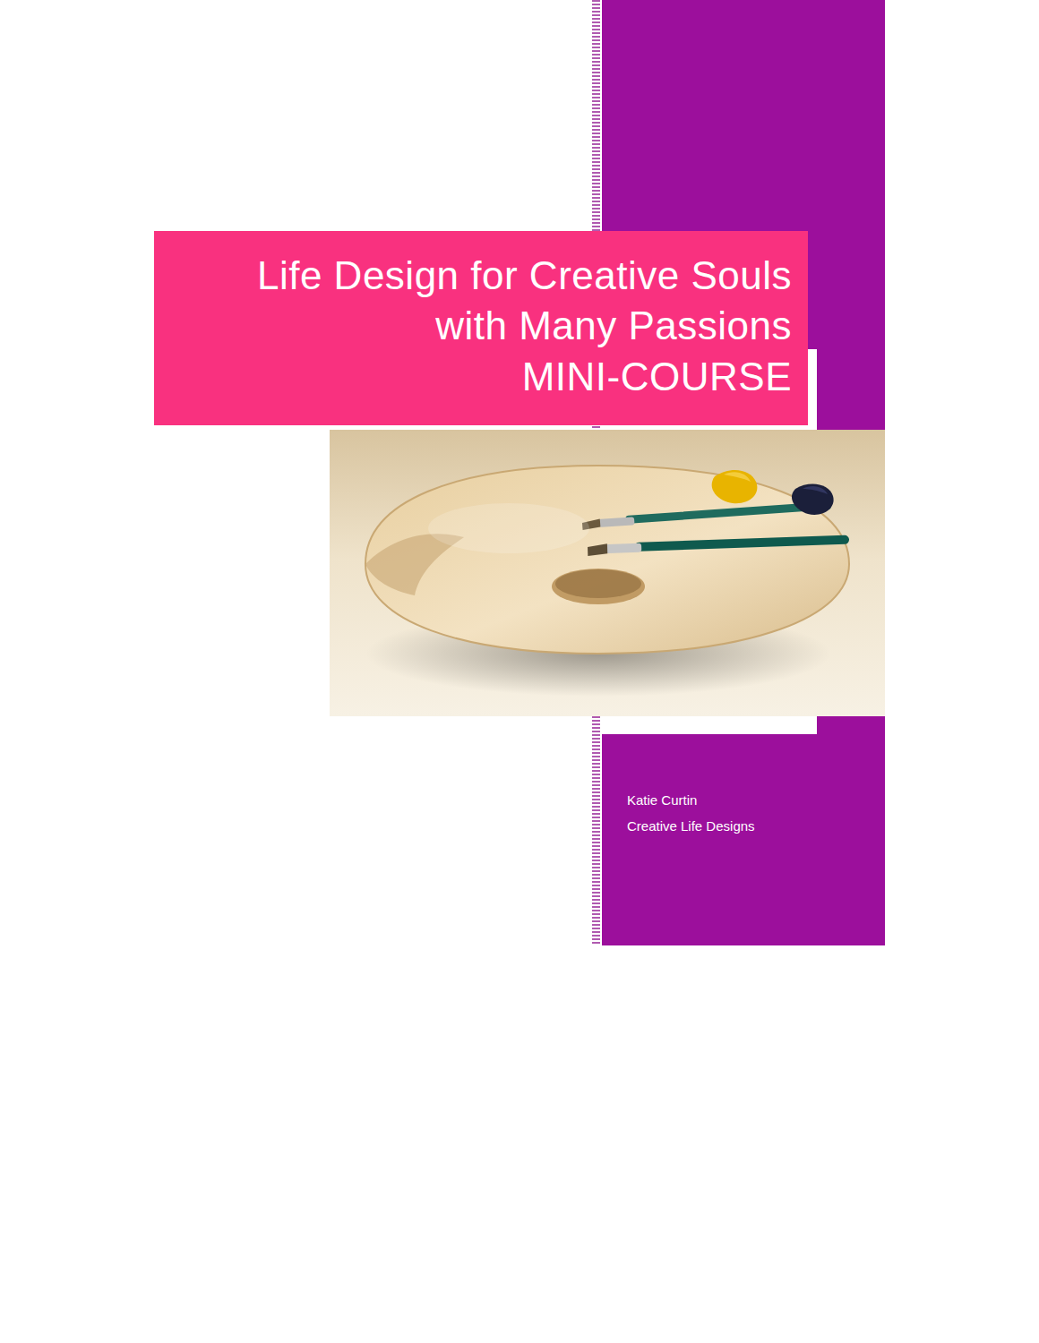Life Design for Creative Souls
with Many Passions
MINI-COURSE
Katie Curtin
Creative Life Designs